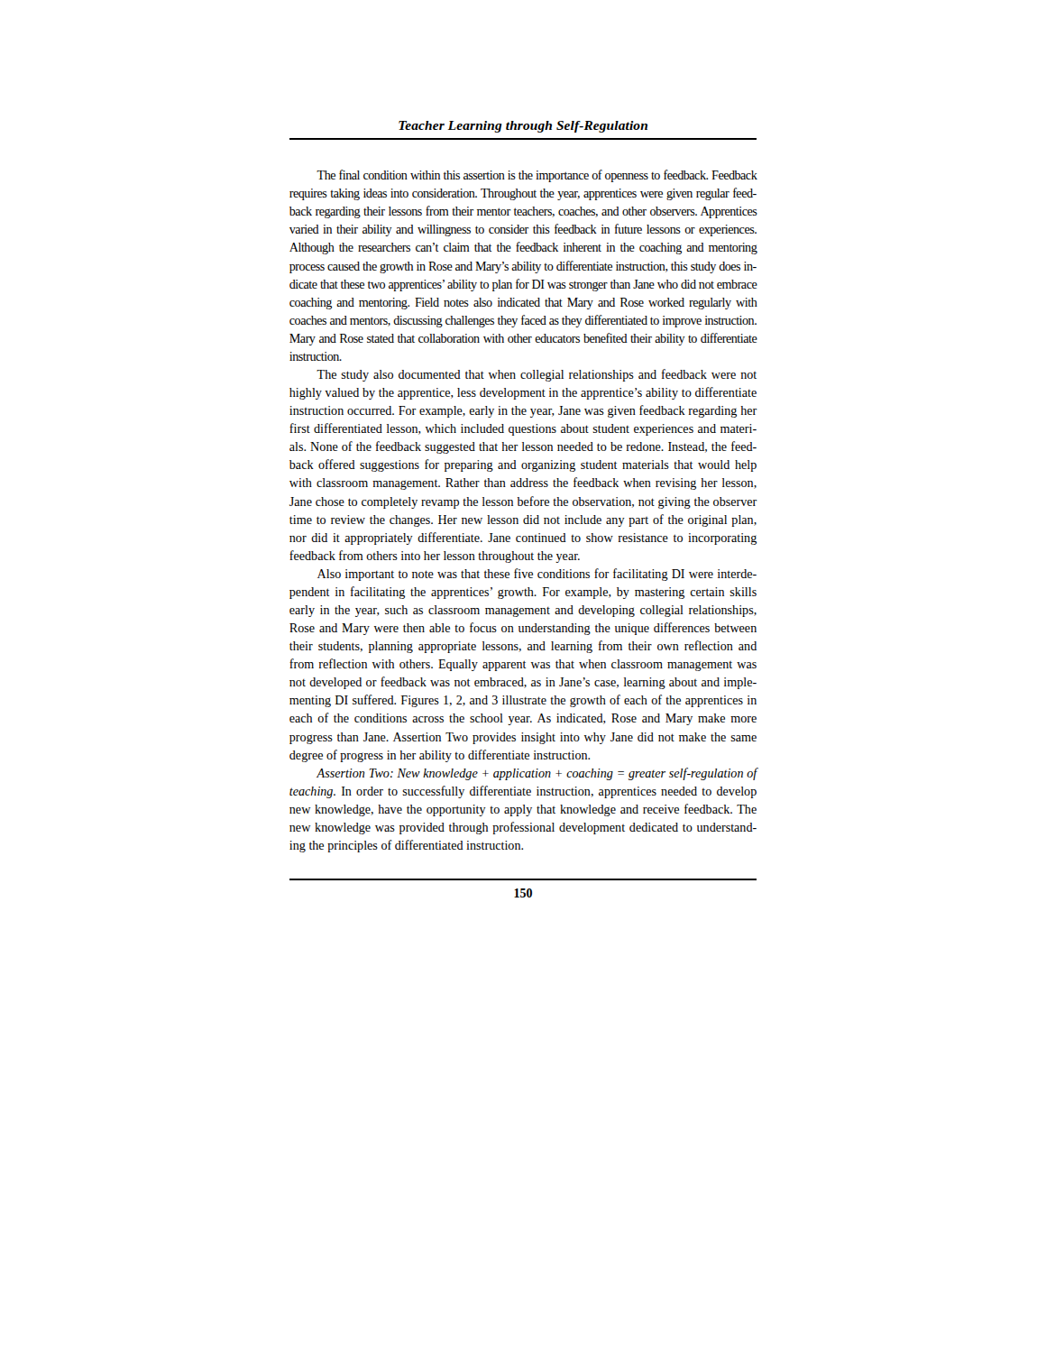Teacher Learning through Self-Regulation
The final condition within this assertion is the importance of openness to feedback. Feedback requires taking ideas into consideration. Throughout the year, apprentices were given regular feedback regarding their lessons from their mentor teachers, coaches, and other observers. Apprentices varied in their ability and willingness to consider this feedback in future lessons or experiences. Although the researchers can’t claim that the feedback inherent in the coaching and mentoring process caused the growth in Rose and Mary’s ability to differentiate instruction, this study does indicate that these two apprentices’ ability to plan for DI was stronger than Jane who did not embrace coaching and mentoring. Field notes also indicated that Mary and Rose worked regularly with coaches and mentors, discussing challenges they faced as they differentiated to improve instruction. Mary and Rose stated that collaboration with other educators benefited their ability to differentiate instruction.
The study also documented that when collegial relationships and feedback were not highly valued by the apprentice, less development in the apprentice’s ability to differentiate instruction occurred. For example, early in the year, Jane was given feedback regarding her first differentiated lesson, which included questions about student experiences and materials. None of the feedback suggested that her lesson needed to be redone. Instead, the feedback offered suggestions for preparing and organizing student materials that would help with classroom management. Rather than address the feedback when revising her lesson, Jane chose to completely revamp the lesson before the observation, not giving the observer time to review the changes. Her new lesson did not include any part of the original plan, nor did it appropriately differentiate. Jane continued to show resistance to incorporating feedback from others into her lesson throughout the year.
Also important to note was that these five conditions for facilitating DI were interdependent in facilitating the apprentices’ growth. For example, by mastering certain skills early in the year, such as classroom management and developing collegial relationships, Rose and Mary were then able to focus on understanding the unique differences between their students, planning appropriate lessons, and learning from their own reflection and from reflection with others. Equally apparent was that when classroom management was not developed or feedback was not embraced, as in Jane’s case, learning about and implementing DI suffered. Figures 1, 2, and 3 illustrate the growth of each of the apprentices in each of the conditions across the school year. As indicated, Rose and Mary make more progress than Jane. Assertion Two provides insight into why Jane did not make the same degree of progress in her ability to differentiate instruction.
Assertion Two: New knowledge + application + coaching = greater self-regulation of teaching. In order to successfully differentiate instruction, apprentices needed to develop new knowledge, have the opportunity to apply that knowledge and receive feedback. The new knowledge was provided through professional development dedicated to understanding the principles of differentiated instruction.
150